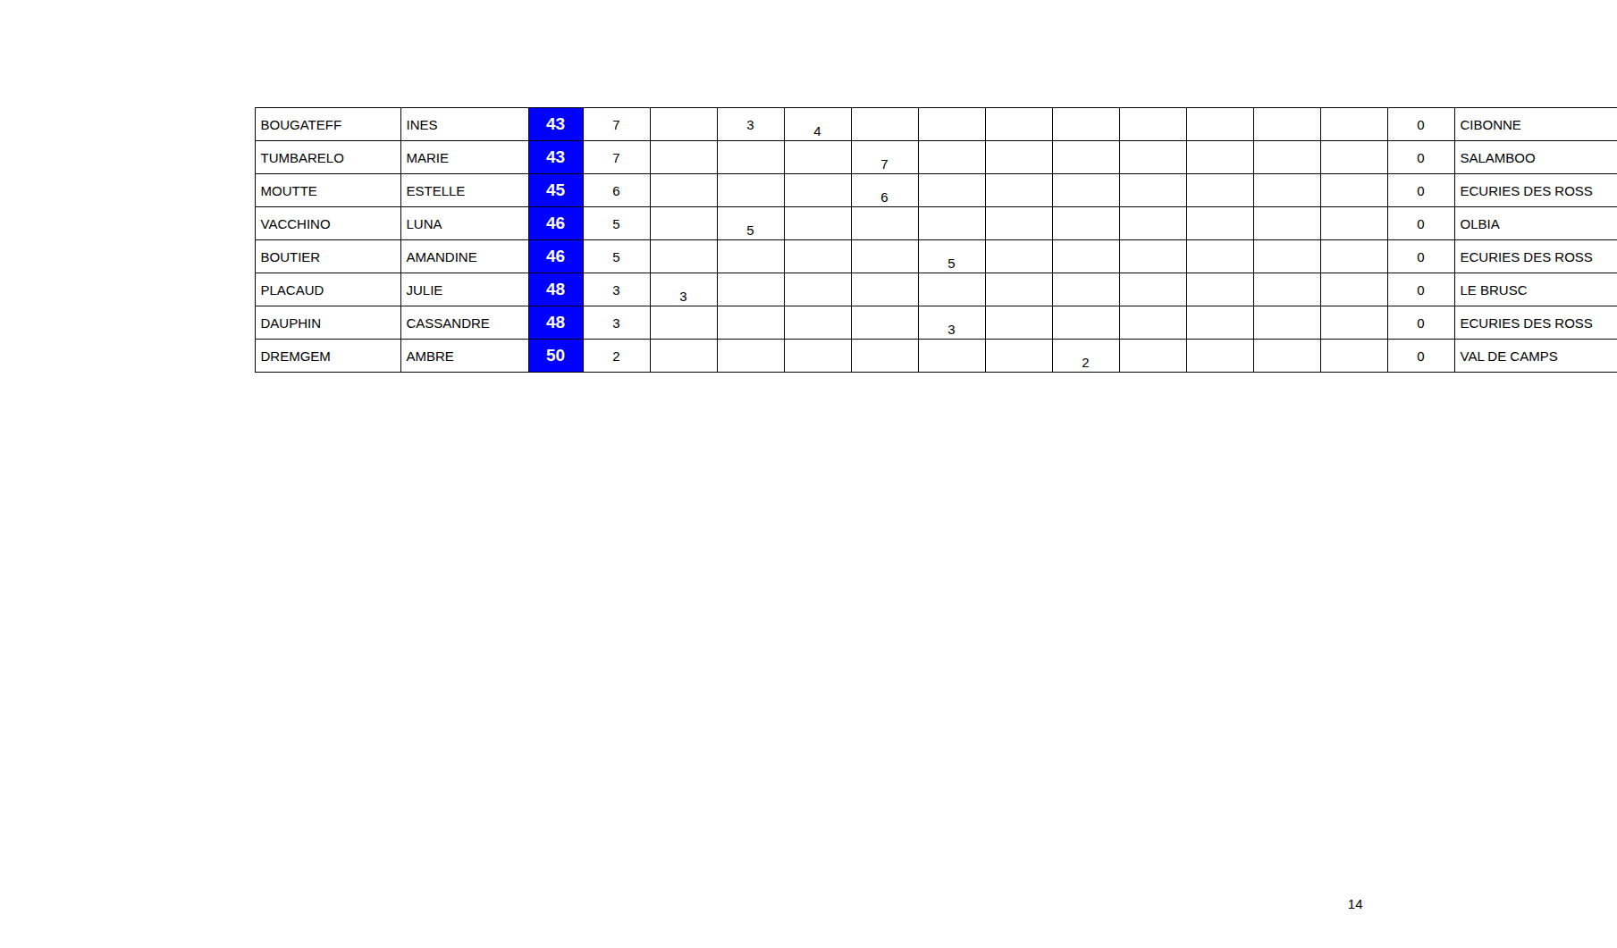| BOUGATEFF | INES | 43 | 7 | | 3 | 4 | | | | | | | | | 0 | CIBONNE |
| TUMBARELO | MARIE | 43 | 7 | | | | 7 | | | | | | | | 0 | SALAMBOO |
| MOUTTE | ESTELLE | 45 | 6 | | | | 6 | | | | | | | | 0 | ECURIES DES ROSS |
| VACCHINO | LUNA | 46 | 5 | | 5 | | | | | | | | | | 0 | OLBIA |
| BOUTIER | AMANDINE | 46 | 5 | | | | | 5 | | | | | | | 0 | ECURIES DES ROSS |
| PLACAUD | JULIE | 48 | 3 | 3 | | | | | | | | | | | 0 | LE BRUSC |
| DAUPHIN | CASSANDRE | 48 | 3 | | | | | 3 | | | | | | | 0 | ECURIES DES ROSS |
| DREMGEM | AMBRE | 50 | 2 | | | | | | | 2 | | | | | 0 | VAL DE CAMPS |
14